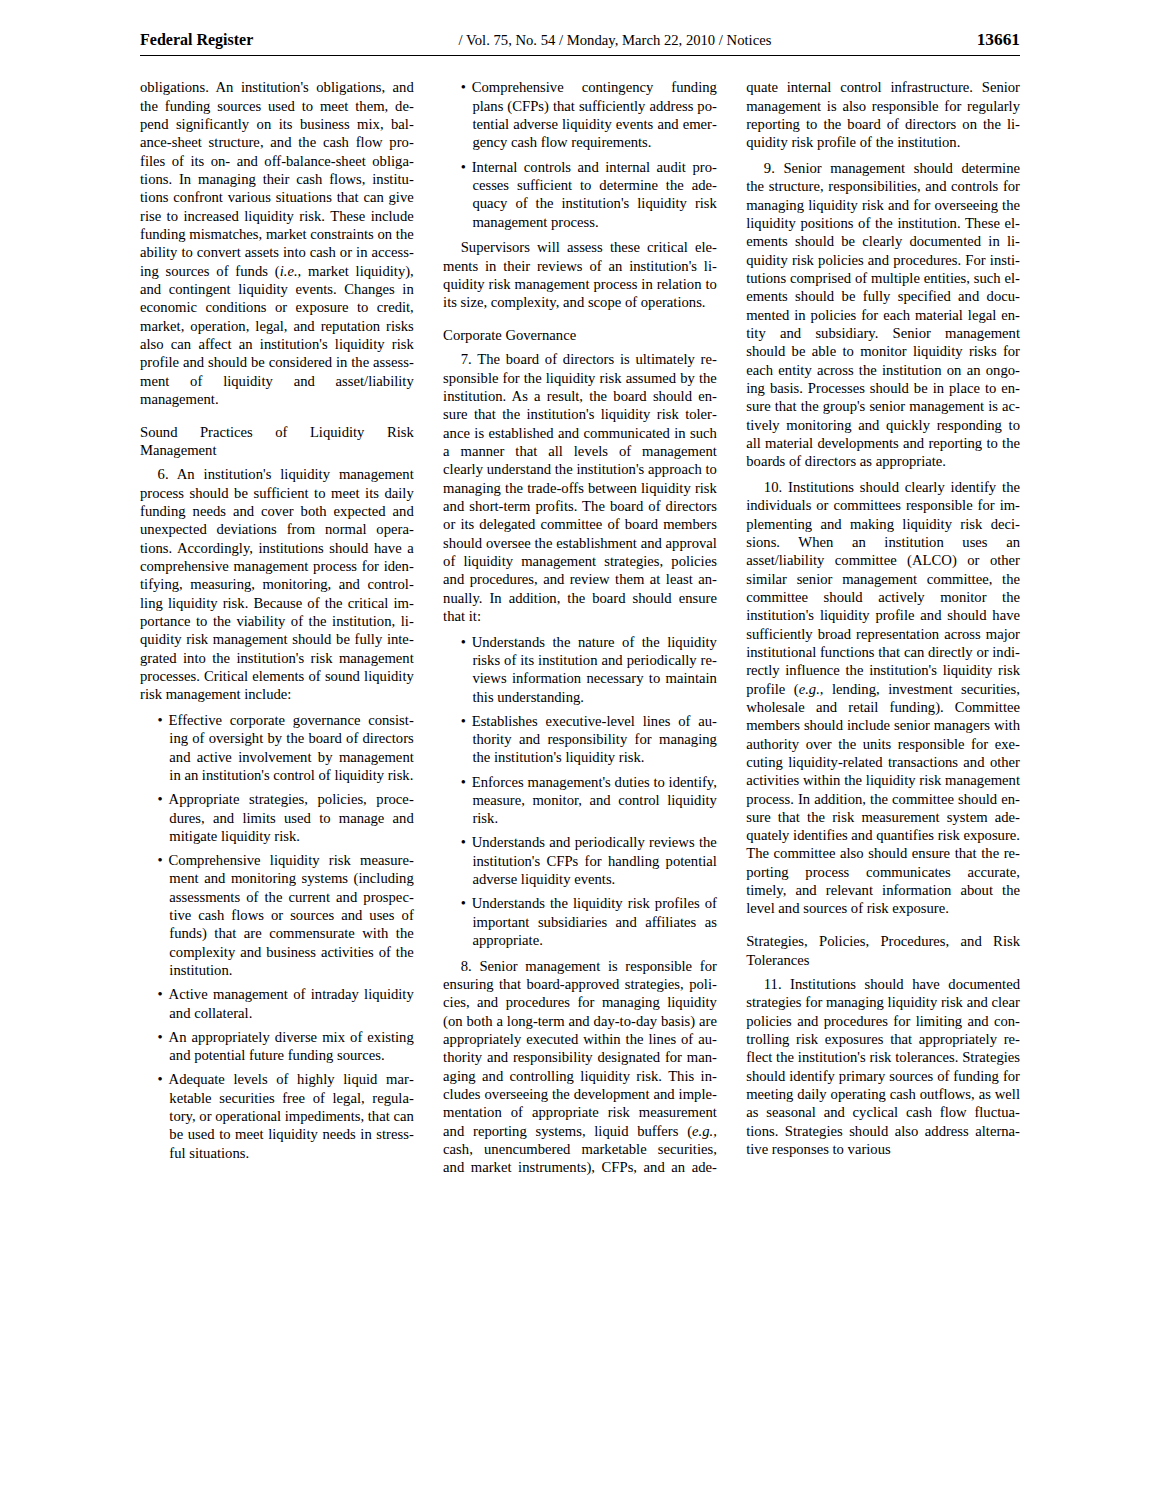Federal Register / Vol. 75, No. 54 / Monday, March 22, 2010 / Notices 13661
obligations. An institution's obligations, and the funding sources used to meet them, depend significantly on its business mix, balance-sheet structure, and the cash flow profiles of its on- and off-balance-sheet obligations. In managing their cash flows, institutions confront various situations that can give rise to increased liquidity risk. These include funding mismatches, market constraints on the ability to convert assets into cash or in accessing sources of funds (i.e., market liquidity), and contingent liquidity events. Changes in economic conditions or exposure to credit, market, operation, legal, and reputation risks also can affect an institution's liquidity risk profile and should be considered in the assessment of liquidity and asset/liability management.
Sound Practices of Liquidity Risk Management
6. An institution's liquidity management process should be sufficient to meet its daily funding needs and cover both expected and unexpected deviations from normal operations. Accordingly, institutions should have a comprehensive management process for identifying, measuring, monitoring, and controlling liquidity risk. Because of the critical importance to the viability of the institution, liquidity risk management should be fully integrated into the institution's risk management processes. Critical elements of sound liquidity risk management include:
Effective corporate governance consisting of oversight by the board of directors and active involvement by management in an institution's control of liquidity risk.
Appropriate strategies, policies, procedures, and limits used to manage and mitigate liquidity risk.
Comprehensive liquidity risk measurement and monitoring systems (including assessments of the current and prospective cash flows or sources and uses of funds) that are commensurate with the complexity and business activities of the institution.
Active management of intraday liquidity and collateral.
An appropriately diverse mix of existing and potential future funding sources.
Adequate levels of highly liquid marketable securities free of legal, regulatory, or operational impediments, that can be used to meet liquidity needs in stressful situations.
Comprehensive contingency funding plans (CFPs) that sufficiently address potential adverse liquidity events and emergency cash flow requirements.
Internal controls and internal audit processes sufficient to determine the adequacy of the institution's liquidity risk management process.
Supervisors will assess these critical elements in their reviews of an institution's liquidity risk management process in relation to its size, complexity, and scope of operations.
Corporate Governance
7. The board of directors is ultimately responsible for the liquidity risk assumed by the institution. As a result, the board should ensure that the institution's liquidity risk tolerance is established and communicated in such a manner that all levels of management clearly understand the institution's approach to managing the trade-offs between liquidity risk and short-term profits. The board of directors or its delegated committee of board members should oversee the establishment and approval of liquidity management strategies, policies and procedures, and review them at least annually. In addition, the board should ensure that it:
Understands the nature of the liquidity risks of its institution and periodically reviews information necessary to maintain this understanding.
Establishes executive-level lines of authority and responsibility for managing the institution's liquidity risk.
Enforces management's duties to identify, measure, monitor, and control liquidity risk.
Understands and periodically reviews the institution's CFPs for handling potential adverse liquidity events.
Understands the liquidity risk profiles of important subsidiaries and affiliates as appropriate.
8. Senior management is responsible for ensuring that board-approved strategies, policies, and procedures for managing liquidity (on both a long-term and day-to-day basis) are appropriately executed within the lines of authority and responsibility designated for managing and controlling liquidity risk. This includes overseeing the development and implementation of appropriate risk measurement and reporting systems, liquid buffers (e.g., cash, unencumbered marketable securities, and market instruments), CFPs, and an adequate internal control infrastructure. Senior management is also responsible for regularly reporting to the board of directors on the liquidity risk profile of the institution.
9. Senior management should determine the structure, responsibilities, and controls for managing liquidity risk and for overseeing the liquidity positions of the institution. These elements should be clearly documented in liquidity risk policies and procedures. For institutions comprised of multiple entities, such elements should be fully specified and documented in policies for each material legal entity and subsidiary. Senior management should be able to monitor liquidity risks for each entity across the institution on an ongoing basis. Processes should be in place to ensure that the group's senior management is actively monitoring and quickly responding to all material developments and reporting to the boards of directors as appropriate.
10. Institutions should clearly identify the individuals or committees responsible for implementing and making liquidity risk decisions. When an institution uses an asset/liability committee (ALCO) or other similar senior management committee, the committee should actively monitor the institution's liquidity profile and should have sufficiently broad representation across major institutional functions that can directly or indirectly influence the institution's liquidity risk profile (e.g., lending, investment securities, wholesale and retail funding). Committee members should include senior managers with authority over the units responsible for executing liquidity-related transactions and other activities within the liquidity risk management process. In addition, the committee should ensure that the risk measurement system adequately identifies and quantifies risk exposure. The committee also should ensure that the reporting process communicates accurate, timely, and relevant information about the level and sources of risk exposure.
Strategies, Policies, Procedures, and Risk Tolerances
11. Institutions should have documented strategies for managing liquidity risk and clear policies and procedures for limiting and controlling risk exposures that appropriately reflect the institution's risk tolerances. Strategies should identify primary sources of funding for meeting daily operating cash outflows, as well as seasonal and cyclical cash flow fluctuations. Strategies should also address alternative responses to various